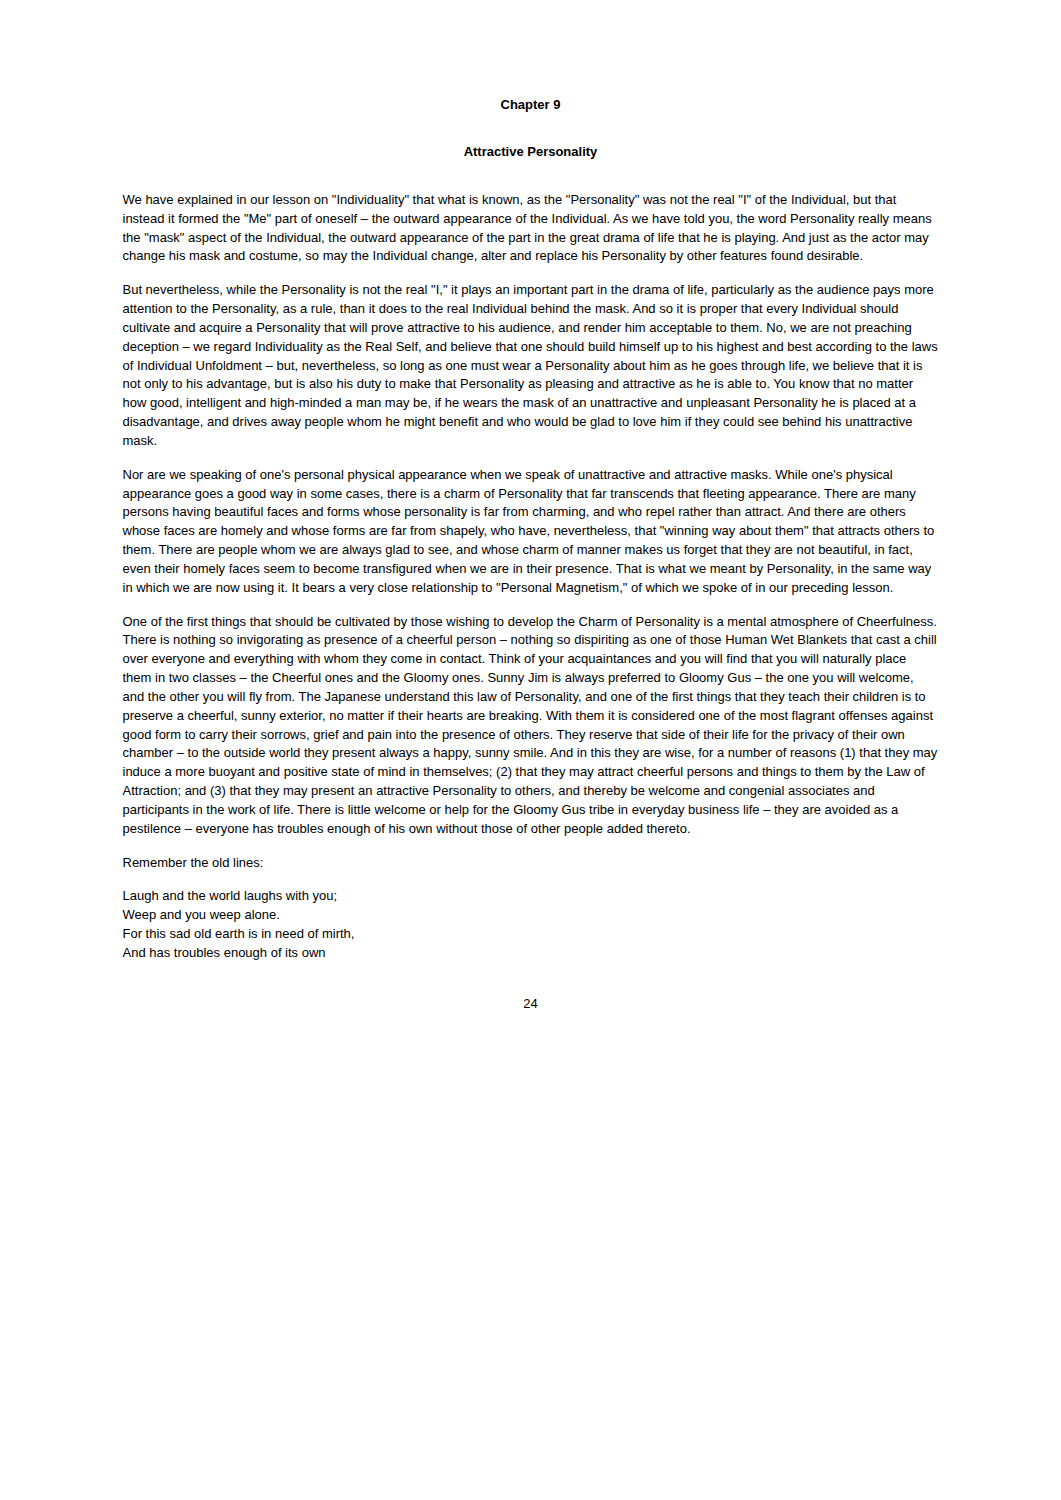Chapter 9
Attractive Personality
We have explained in our lesson on "Individuality" that what is known, as the "Personality" was not the real "I" of the Individual, but that instead it formed the "Me" part of oneself – the outward appearance of the Individual. As we have told you, the word Personality really means the "mask" aspect of the Individual, the outward appearance of the part in the great drama of life that he is playing. And just as the actor may change his mask and costume, so may the Individual change, alter and replace his Personality by other features found desirable.
But nevertheless, while the Personality is not the real "I," it plays an important part in the drama of life, particularly as the audience pays more attention to the Personality, as a rule, than it does to the real Individual behind the mask. And so it is proper that every Individual should cultivate and acquire a Personality that will prove attractive to his audience, and render him acceptable to them. No, we are not preaching deception – we regard Individuality as the Real Self, and believe that one should build himself up to his highest and best according to the laws of Individual Unfoldment – but, nevertheless, so long as one must wear a Personality about him as he goes through life, we believe that it is not only to his advantage, but is also his duty to make that Personality as pleasing and attractive as he is able to. You know that no matter how good, intelligent and high-minded a man may be, if he wears the mask of an unattractive and unpleasant Personality he is placed at a disadvantage, and drives away people whom he might benefit and who would be glad to love him if they could see behind his unattractive mask.
Nor are we speaking of one's personal physical appearance when we speak of unattractive and attractive masks. While one's physical appearance goes a good way in some cases, there is a charm of Personality that far transcends that fleeting appearance. There are many persons having beautiful faces and forms whose personality is far from charming, and who repel rather than attract. And there are others whose faces are homely and whose forms are far from shapely, who have, nevertheless, that "winning way about them" that attracts others to them. There are people whom we are always glad to see, and whose charm of manner makes us forget that they are not beautiful, in fact, even their homely faces seem to become transfigured when we are in their presence. That is what we meant by Personality, in the same way in which we are now using it. It bears a very close relationship to "Personal Magnetism," of which we spoke of in our preceding lesson.
One of the first things that should be cultivated by those wishing to develop the Charm of Personality is a mental atmosphere of Cheerfulness. There is nothing so invigorating as presence of a cheerful person – nothing so dispiriting as one of those Human Wet Blankets that cast a chill over everyone and everything with whom they come in contact. Think of your acquaintances and you will find that you will naturally place them in two classes – the Cheerful ones and the Gloomy ones. Sunny Jim is always preferred to Gloomy Gus – the one you will welcome, and the other you will fly from. The Japanese understand this law of Personality, and one of the first things that they teach their children is to preserve a cheerful, sunny exterior, no matter if their hearts are breaking. With them it is considered one of the most flagrant offenses against good form to carry their sorrows, grief and pain into the presence of others. They reserve that side of their life for the privacy of their own chamber – to the outside world they present always a happy, sunny smile. And in this they are wise, for a number of reasons (1) that they may induce a more buoyant and positive state of mind in themselves; (2) that they may attract cheerful persons and things to them by the Law of Attraction; and (3) that they may present an attractive Personality to others, and thereby be welcome and congenial associates and participants in the work of life. There is little welcome or help for the Gloomy Gus tribe in everyday business life – they are avoided as a pestilence – everyone has troubles enough of his own without those of other people added thereto.
Remember the old lines:
Laugh and the world laughs with you;
Weep and you weep alone.
For this sad old earth is in need of mirth,
And has troubles enough of its own
24